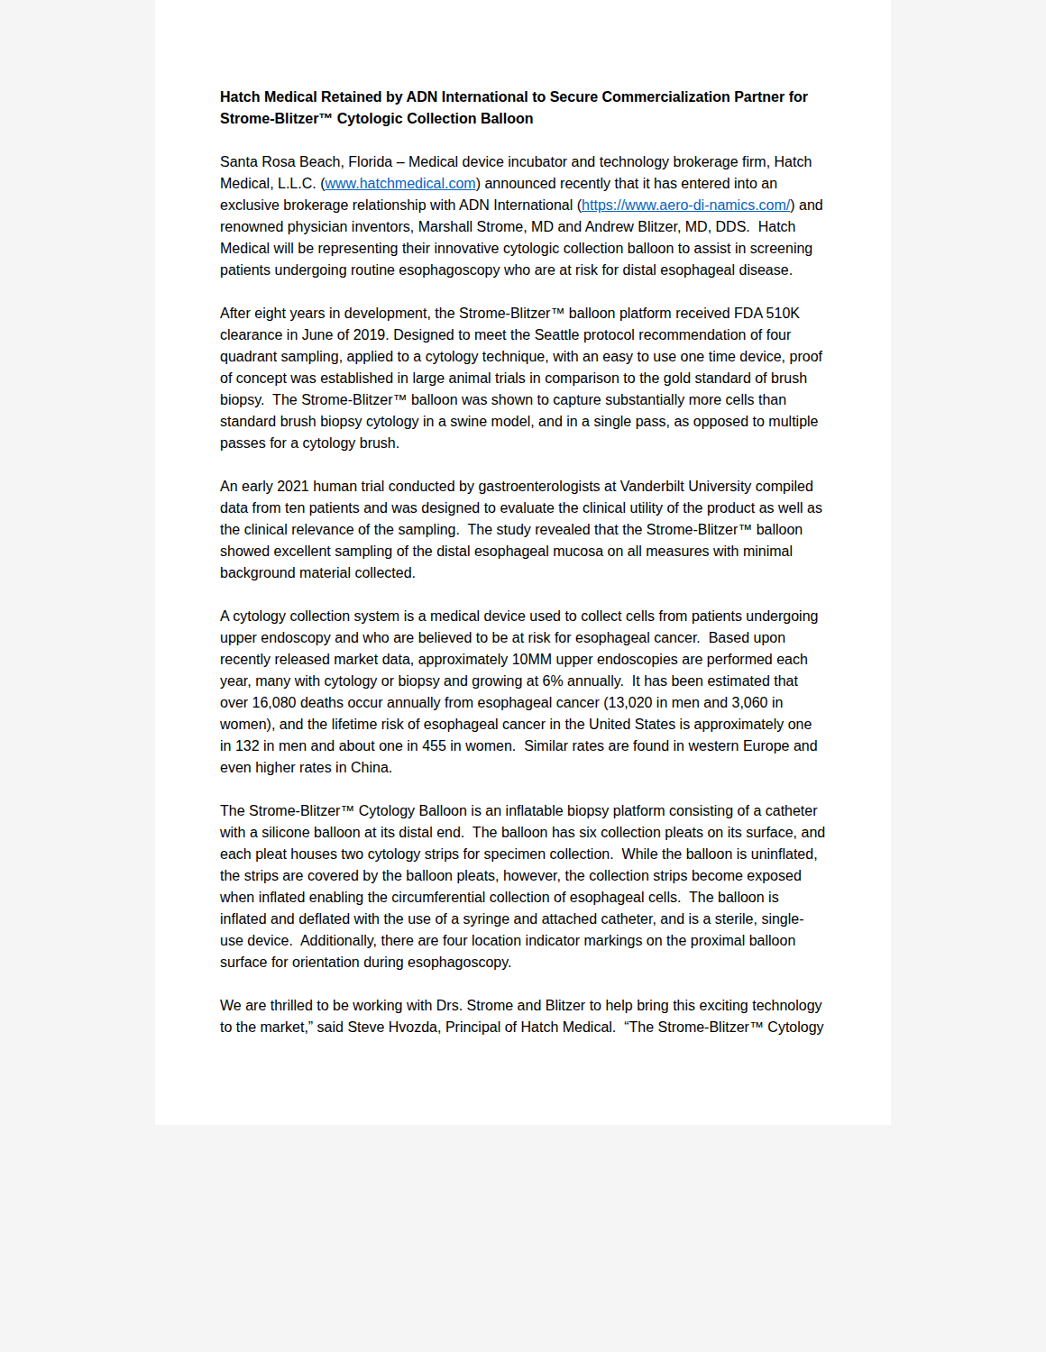Hatch Medical Retained by ADN International to Secure Commercialization Partner for Strome-Blitzer™ Cytologic Collection Balloon
Santa Rosa Beach, Florida – Medical device incubator and technology brokerage firm, Hatch Medical, L.L.C. (www.hatchmedical.com) announced recently that it has entered into an exclusive brokerage relationship with ADN International (https://www.aero-di-namics.com/) and renowned physician inventors, Marshall Strome, MD and Andrew Blitzer, MD, DDS. Hatch Medical will be representing their innovative cytologic collection balloon to assist in screening patients undergoing routine esophagoscopy who are at risk for distal esophageal disease.
After eight years in development, the Strome-Blitzer™ balloon platform received FDA 510K clearance in June of 2019. Designed to meet the Seattle protocol recommendation of four quadrant sampling, applied to a cytology technique, with an easy to use one time device, proof of concept was established in large animal trials in comparison to the gold standard of brush biopsy. The Strome-Blitzer™ balloon was shown to capture substantially more cells than standard brush biopsy cytology in a swine model, and in a single pass, as opposed to multiple passes for a cytology brush.
An early 2021 human trial conducted by gastroenterologists at Vanderbilt University compiled data from ten patients and was designed to evaluate the clinical utility of the product as well as the clinical relevance of the sampling. The study revealed that the Strome-Blitzer™ balloon showed excellent sampling of the distal esophageal mucosa on all measures with minimal background material collected.
A cytology collection system is a medical device used to collect cells from patients undergoing upper endoscopy and who are believed to be at risk for esophageal cancer. Based upon recently released market data, approximately 10MM upper endoscopies are performed each year, many with cytology or biopsy and growing at 6% annually. It has been estimated that over 16,080 deaths occur annually from esophageal cancer (13,020 in men and 3,060 in women), and the lifetime risk of esophageal cancer in the United States is approximately one in 132 in men and about one in 455 in women. Similar rates are found in western Europe and even higher rates in China.
The Strome-Blitzer™ Cytology Balloon is an inflatable biopsy platform consisting of a catheter with a silicone balloon at its distal end. The balloon has six collection pleats on its surface, and each pleat houses two cytology strips for specimen collection. While the balloon is uninflated, the strips are covered by the balloon pleats, however, the collection strips become exposed when inflated enabling the circumferential collection of esophageal cells. The balloon is inflated and deflated with the use of a syringe and attached catheter, and is a sterile, single-use device. Additionally, there are four location indicator markings on the proximal balloon surface for orientation during esophagoscopy.
We are thrilled to be working with Drs. Strome and Blitzer to help bring this exciting technology to the market,” said Steve Hvozda, Principal of Hatch Medical. “The Strome-Blitzer™ Cytology